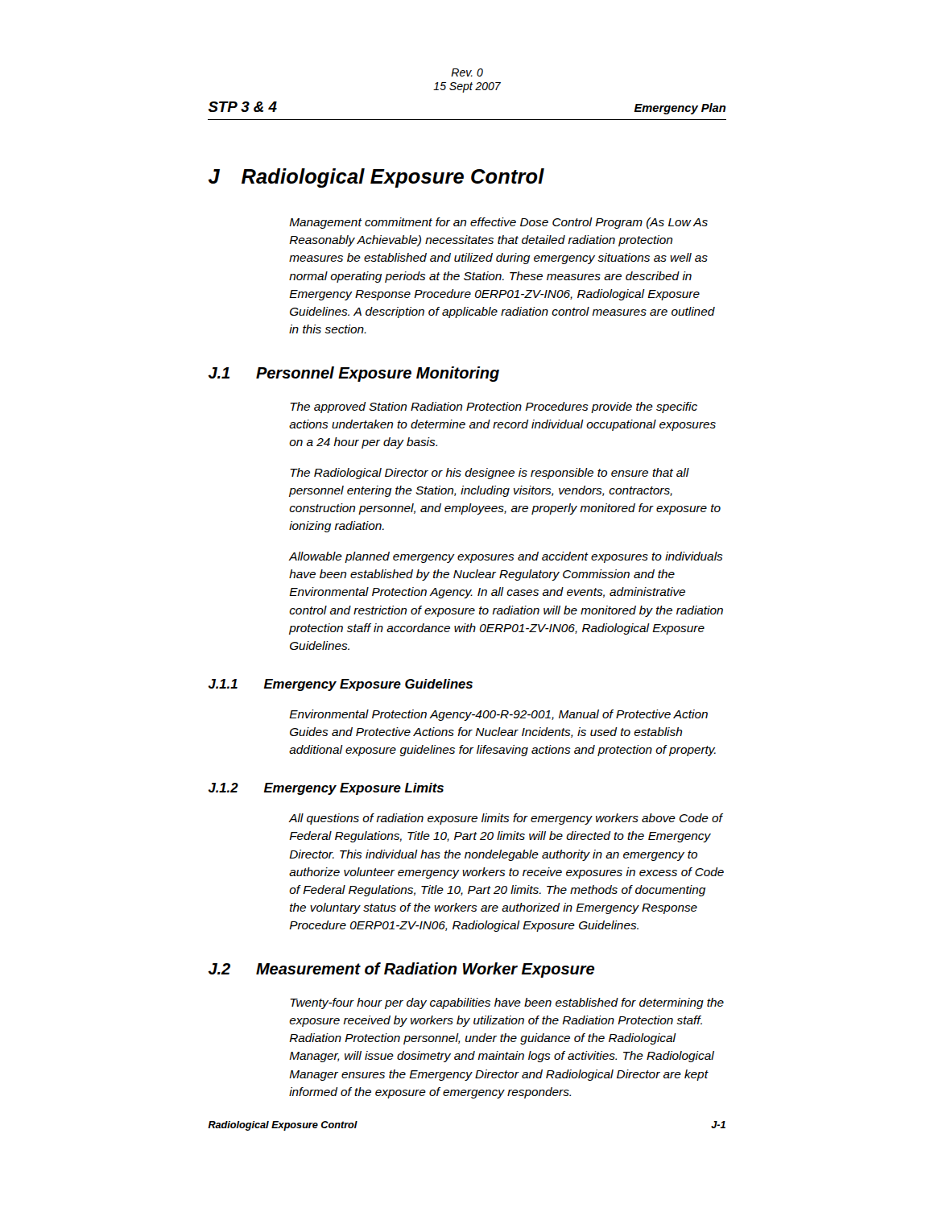Rev. 0
15 Sept 2007
STP 3 & 4
Emergency Plan
JRadiological Exposure Control
Management commitment for an effective Dose Control Program (As Low As Reasonably Achievable) necessitates that detailed radiation protection measures be established and utilized during emergency situations as well as normal operating periods at the Station. These measures are described in Emergency Response Procedure 0ERP01-ZV-IN06, Radiological Exposure Guidelines. A description of applicable radiation control measures are outlined in this section.
J.1 Personnel Exposure Monitoring
The approved Station Radiation Protection Procedures provide the specific actions undertaken to determine and record individual occupational exposures on a 24 hour per day basis.
The Radiological Director or his designee is responsible to ensure that all personnel entering the Station, including visitors, vendors, contractors, construction personnel, and employees, are properly monitored for exposure to ionizing radiation.
Allowable planned emergency exposures and accident exposures to individuals have been established by the Nuclear Regulatory Commission and the Environmental Protection Agency. In all cases and events, administrative control and restriction of exposure to radiation will be monitored by the radiation protection staff in accordance with 0ERP01-ZV-IN06, Radiological Exposure Guidelines.
J.1.1 Emergency Exposure Guidelines
Environmental Protection Agency-400-R-92-001, Manual of Protective Action Guides and Protective Actions for Nuclear Incidents, is used to establish additional exposure guidelines for lifesaving actions and protection of property.
J.1.2 Emergency Exposure Limits
All questions of radiation exposure limits for emergency workers above Code of Federal Regulations, Title 10, Part 20 limits will be directed to the Emergency Director. This individual has the nondelegable authority in an emergency to authorize volunteer emergency workers to receive exposures in excess of Code of Federal Regulations, Title 10, Part 20 limits. The methods of documenting the voluntary status of the workers are authorized in Emergency Response Procedure 0ERP01-ZV-IN06, Radiological Exposure Guidelines.
J.2 Measurement of Radiation Worker Exposure
Twenty-four hour per day capabilities have been established for determining the exposure received by workers by utilization of the Radiation Protection staff. Radiation Protection personnel, under the guidance of the Radiological Manager, will issue dosimetry and maintain logs of activities. The Radiological Manager ensures the Emergency Director and Radiological Director are kept informed of the exposure of emergency responders.
Radiological Exposure Control
J-1